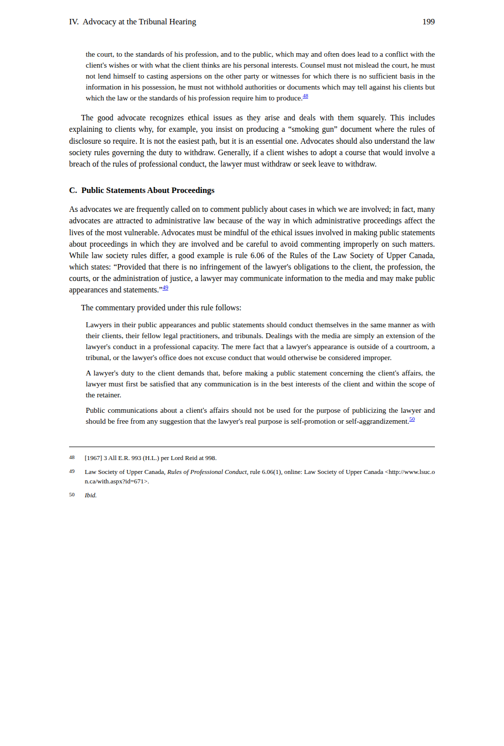IV. Advocacy at the Tribunal Hearing 199
the court, to the standards of his profession, and to the public, which may and often does lead to a conflict with the client's wishes or with what the client thinks are his personal interests. Counsel must not mislead the court, he must not lend himself to casting aspersions on the other party or witnesses for which there is no sufficient basis in the information in his possession, he must not withhold authorities or documents which may tell against his clients but which the law or the standards of his profession require him to produce.48
The good advocate recognizes ethical issues as they arise and deals with them squarely. This includes explaining to clients why, for example, you insist on producing a “smoking gun” document where the rules of disclosure so require. It is not the easiest path, but it is an essential one. Advocates should also understand the law society rules governing the duty to withdraw. Generally, if a client wishes to adopt a course that would involve a breach of the rules of professional conduct, the lawyer must withdraw or seek leave to withdraw.
C. Public Statements About Proceedings
As advocates we are frequently called on to comment publicly about cases in which we are involved; in fact, many advocates are attracted to administrative law because of the way in which administrative proceedings affect the lives of the most vulnerable. Advocates must be mindful of the ethical issues involved in making public statements about proceedings in which they are involved and be careful to avoid commenting improperly on such matters. While law society rules differ, a good example is rule 6.06 of the Rules of the Law Society of Upper Canada, which states: “Provided that there is no infringement of the lawyer's obligations to the client, the profession, the courts, or the administration of justice, a lawyer may communicate information to the media and may make public appearances and statements.”49
The commentary provided under this rule follows:
Lawyers in their public appearances and public statements should conduct themselves in the same manner as with their clients, their fellow legal practitioners, and tribunals. Dealings with the media are simply an extension of the lawyer's conduct in a professional capacity. The mere fact that a lawyer's appearance is outside of a courtroom, a tribunal, or the lawyer's office does not excuse conduct that would otherwise be considered improper.
A lawyer's duty to the client demands that, before making a public statement concerning the client's affairs, the lawyer must first be satisfied that any communication is in the best interests of the client and within the scope of the retainer.
Public communications about a client's affairs should not be used for the purpose of publicizing the lawyer and should be free from any suggestion that the lawyer's real purpose is self-promotion or self-aggrandizement.50
48[1967] 3 All E.R. 993 (H.L.) per Lord Reid at 998.
49 Law Society of Upper Canada, Rules of Professional Conduct, rule 6.06(1), online: Law Society of Upper Canada <http://www.lsuc.on.ca/with.aspx?id=671>.
50 Ibid.